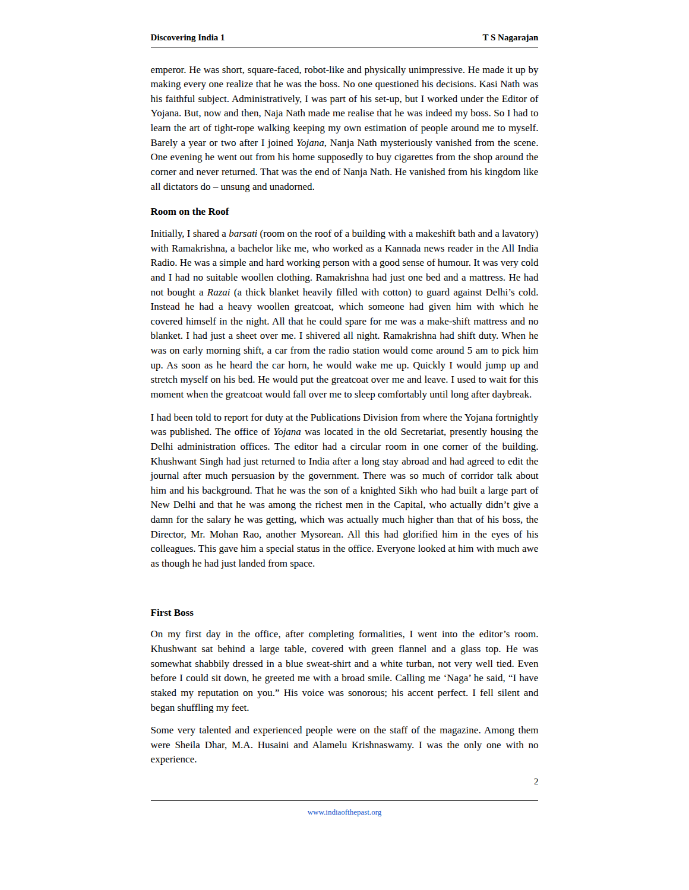Discovering India 1 T S Nagarajan
emperor. He was short, square-faced, robot-like and physically unimpressive. He made it up by making every one realize that he was the boss. No one questioned his decisions. Kasi Nath was his faithful subject. Administratively, I was part of his set-up, but I worked under the Editor of Yojana. But, now and then, Naja Nath made me realise that he was indeed my boss. So I had to learn the art of tight-rope walking keeping my own estimation of people around me to myself. Barely a year or two after I joined Yojana, Nanja Nath mysteriously vanished from the scene. One evening he went out from his home supposedly to buy cigarettes from the shop around the corner and never returned. That was the end of Nanja Nath. He vanished from his kingdom like all dictators do – unsung and unadorned.
Room on the Roof
Initially, I shared a barsati (room on the roof of a building with a makeshift bath and a lavatory) with Ramakrishna, a bachelor like me, who worked as a Kannada news reader in the All India Radio. He was a simple and hard working person with a good sense of humour. It was very cold and I had no suitable woollen clothing. Ramakrishna had just one bed and a mattress. He had not bought a Razai (a thick blanket heavily filled with cotton) to guard against Delhi’s cold. Instead he had a heavy woollen greatcoat, which someone had given him with which he covered himself in the night. All that he could spare for me was a make-shift mattress and no blanket. I had just a sheet over me. I shivered all night. Ramakrishna had shift duty. When he was on early morning shift, a car from the radio station would come around 5 am to pick him up. As soon as he heard the car horn, he would wake me up. Quickly I would jump up and stretch myself on his bed. He would put the greatcoat over me and leave. I used to wait for this moment when the greatcoat would fall over me to sleep comfortably until long after daybreak.
I had been told to report for duty at the Publications Division from where the Yojana fortnightly was published. The office of Yojana was located in the old Secretariat, presently housing the Delhi administration offices. The editor had a circular room in one corner of the building. Khushwant Singh had just returned to India after a long stay abroad and had agreed to edit the journal after much persuasion by the government. There was so much of corridor talk about him and his background. That he was the son of a knighted Sikh who had built a large part of New Delhi and that he was among the richest men in the Capital, who actually didn’t give a damn for the salary he was getting, which was actually much higher than that of his boss, the Director, Mr. Mohan Rao, another Mysorean. All this had glorified him in the eyes of his colleagues. This gave him a special status in the office. Everyone looked at him with much awe as though he had just landed from space.
First Boss
On my first day in the office, after completing formalities, I went into the editor’s room. Khushwant sat behind a large table, covered with green flannel and a glass top. He was somewhat shabbily dressed in a blue sweat-shirt and a white turban, not very well tied. Even before I could sit down, he greeted me with a broad smile. Calling me ‘Naga’ he said, “I have staked my reputation on you.” His voice was sonorous; his accent perfect. I fell silent and began shuffling my feet.
Some very talented and experienced people were on the staff of the magazine. Among them were Sheila Dhar, M.A. Husaini and Alamelu Krishnaswamy. I was the only one with no experience.
2
www.indiaofthepast.org